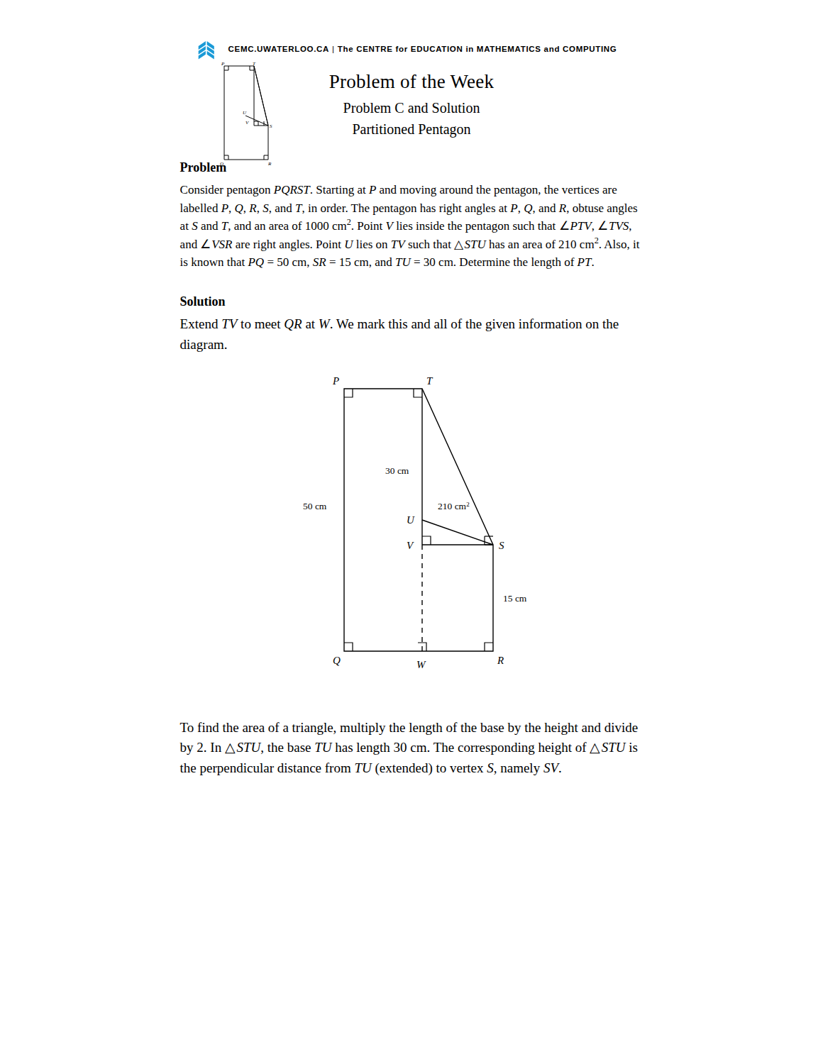CEMC.UWATERLOO.CA|The CENTRE for EDUCATION in MATHEMATICS and COMPUTING
P T S U V Q R
Problem of the Week
Problem C and Solution
Partitioned Pentagon
Problem
Consider pentagon PQRST. Starting at P and moving around the pentagon, the vertices are labelled P, Q, R, S, and T, in order. The pentagon has right angles at P, Q, and R, obtuse angles at S and T, and an area of 1000 cm2. Point V lies inside the pentagon such that PTV, TVS, and VSR are right angles. Point U lies on TV such that STU has an area of 210 cm2. Also, it is known that PQ = 50 cm, SR = 15 cm, and TU = 30 cm. Determine the length of PT.
Solution
Extend TV to meet QR at W. We mark this and all of the given information on the diagram.
P T S U V Q W R 30 cm 50 cm 210 cm2 15 cm
To find the area of a triangle, multiply the length of the base by the height and divide by 2. In STU, the base TU has length 30 cm. The corresponding height of STU is the perpendicular distance from TU (extended) to vertex S, namely SV.